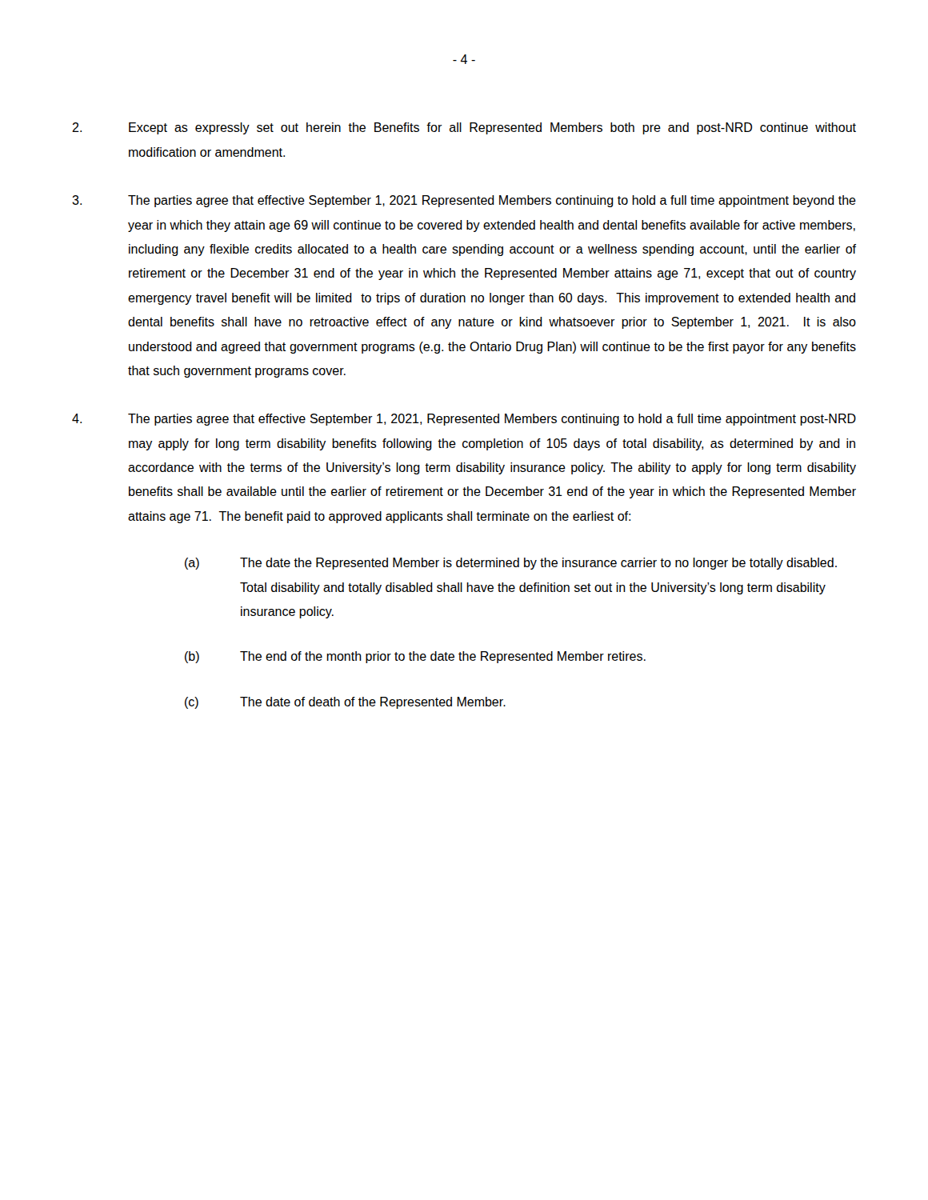- 4 -
Except as expressly set out herein the Benefits for all Represented Members both pre and post-NRD continue without modification or amendment.
The parties agree that effective September 1, 2021 Represented Members continuing to hold a full time appointment beyond the year in which they attain age 69 will continue to be covered by extended health and dental benefits available for active members, including any flexible credits allocated to a health care spending account or a wellness spending account, until the earlier of retirement or the December 31 end of the year in which the Represented Member attains age 71, except that out of country emergency travel benefit will be limited to trips of duration no longer than 60 days. This improvement to extended health and dental benefits shall have no retroactive effect of any nature or kind whatsoever prior to September 1, 2021. It is also understood and agreed that government programs (e.g. the Ontario Drug Plan) will continue to be the first payor for any benefits that such government programs cover.
The parties agree that effective September 1, 2021, Represented Members continuing to hold a full time appointment post-NRD may apply for long term disability benefits following the completion of 105 days of total disability, as determined by and in accordance with the terms of the University’s long term disability insurance policy. The ability to apply for long term disability benefits shall be available until the earlier of retirement or the December 31 end of the year in which the Represented Member attains age 71. The benefit paid to approved applicants shall terminate on the earliest of:
The date the Represented Member is determined by the insurance carrier to no longer be totally disabled. Total disability and totally disabled shall have the definition set out in the University’s long term disability insurance policy.
The end of the month prior to the date the Represented Member retires.
The date of death of the Represented Member.